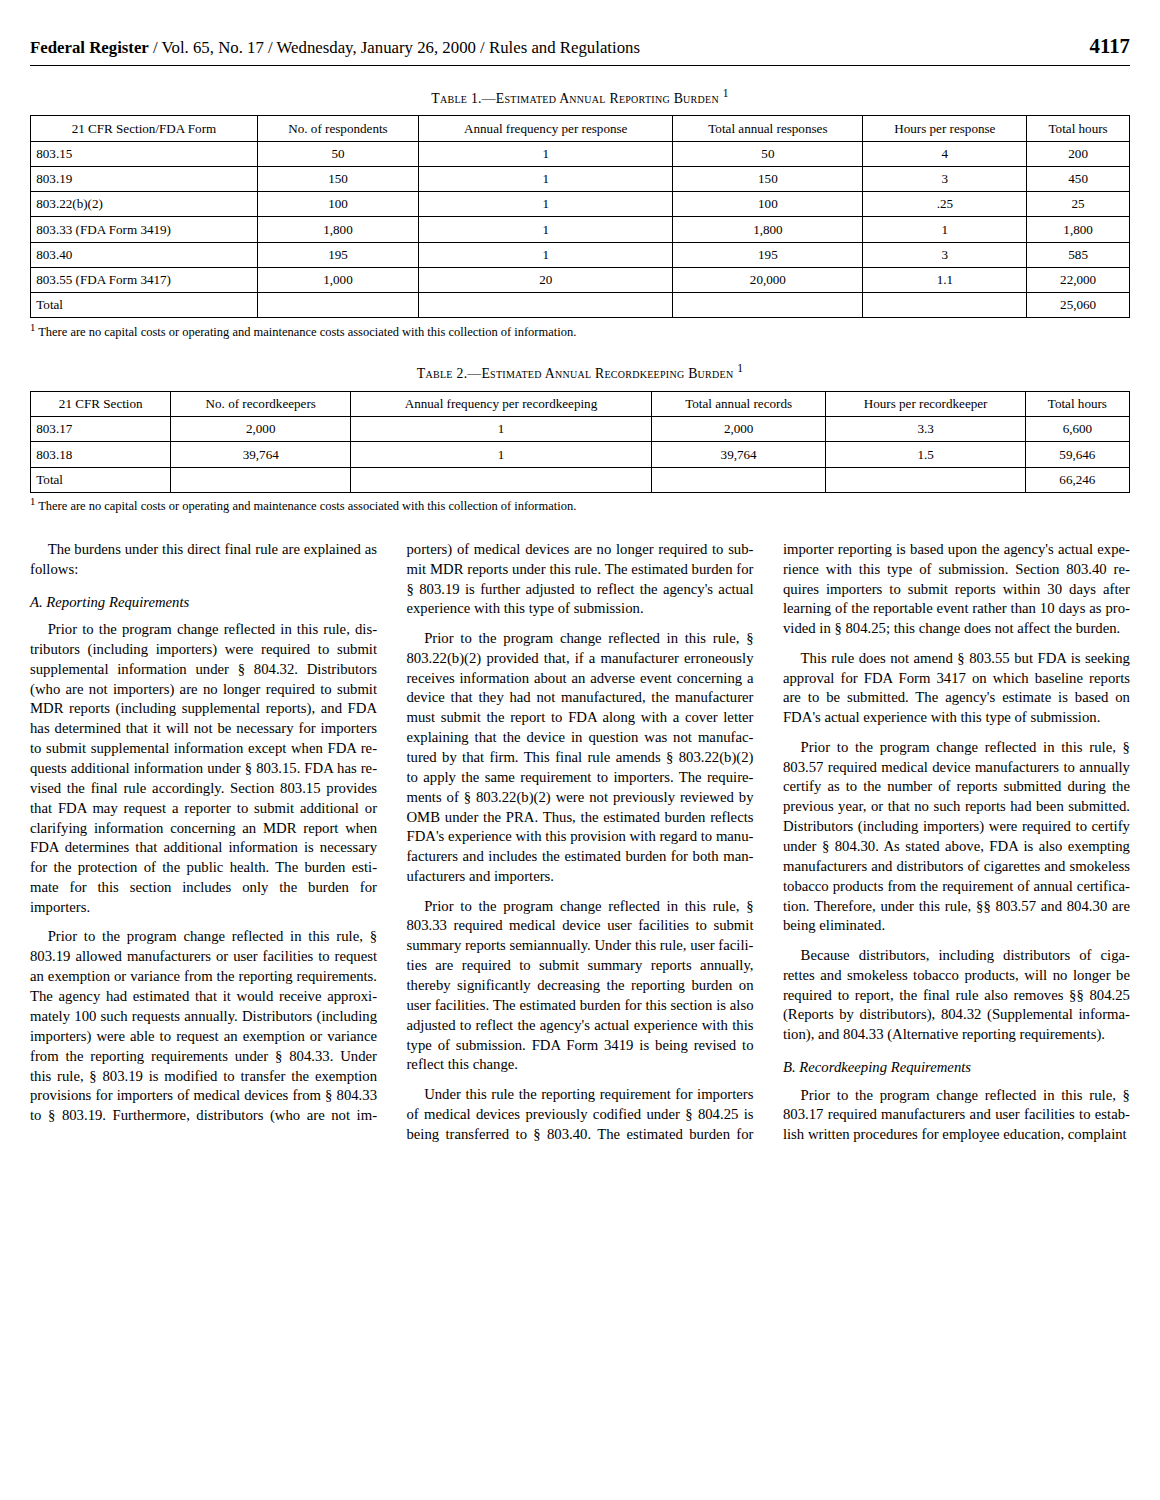Federal Register / Vol. 65, No. 17 / Wednesday, January 26, 2000 / Rules and Regulations
4117
Table 1.—Estimated Annual Reporting Burden 1
| 21 CFR Section/FDA Form | No. of respondents | Annual frequency per response | Total annual responses | Hours per response | Total hours |
| --- | --- | --- | --- | --- | --- |
| 803.15 | 50 | 1 | 50 | 4 | 200 |
| 803.19 | 150 | 1 | 150 | 3 | 450 |
| 803.22(b)(2) | 100 | 1 | 100 | .25 | 25 |
| 803.33 (FDA Form 3419) | 1,800 | 1 | 1,800 | 1 | 1,800 |
| 803.40 | 195 | 1 | 195 | 3 | 585 |
| 803.55 (FDA Form 3417) | 1,000 | 20 | 20,000 | 1.1 | 22,000 |
| Total | | | | | 25,060 |
1 There are no capital costs or operating and maintenance costs associated with this collection of information.
Table 2.—Estimated Annual Recordkeeping Burden 1
| 21 CFR Section | No. of recordkeepers | Annual frequency per recordkeeping | Total annual records | Hours per recordkeeper | Total hours |
| --- | --- | --- | --- | --- | --- |
| 803.17 | 2,000 | 1 | 2,000 | 3.3 | 6,600 |
| 803.18 | 39,764 | 1 | 39,764 | 1.5 | 59,646 |
| Total | | | | | 66,246 |
1 There are no capital costs or operating and maintenance costs associated with this collection of information.
The burdens under this direct final rule are explained as follows:
A. Reporting Requirements
Prior to the program change reflected in this rule, distributors (including importers) were required to submit supplemental information under § 804.32. Distributors (who are not importers) are no longer required to submit MDR reports (including supplemental reports), and FDA has determined that it will not be necessary for importers to submit supplemental information except when FDA requests additional information under § 803.15. FDA has revised the final rule accordingly. Section 803.15 provides that FDA may request a reporter to submit additional or clarifying information concerning an MDR report when FDA determines that additional information is necessary for the protection of the public health. The burden estimate for this section includes only the burden for importers.
Prior to the program change reflected in this rule, § 803.19 allowed manufacturers or user facilities to request an exemption or variance from the reporting requirements. The agency had estimated that it would receive approximately 100 such requests annually. Distributors (including importers) were able to request an exemption or variance from the reporting requirements under § 804.33. Under this rule, § 803.19 is modified to transfer the exemption provisions for importers of medical devices from § 804.33 to § 803.19. Furthermore, distributors (who are not importers) of medical devices are no longer required to submit MDR reports under this rule. The estimated burden for § 803.19 is further adjusted to reflect the agency's actual experience with this type of submission.
Prior to the program change reflected in this rule, § 803.22(b)(2) provided that, if a manufacturer erroneously receives information about an adverse event concerning a device that they had not manufactured, the manufacturer must submit the report to FDA along with a cover letter explaining that the device in question was not manufactured by that firm. This final rule amends § 803.22(b)(2) to apply the same requirement to importers. The requirements of § 803.22(b)(2) were not previously reviewed by OMB under the PRA. Thus, the estimated burden reflects FDA's experience with this provision with regard to manufacturers and includes the estimated burden for both manufacturers and importers.
Prior to the program change reflected in this rule, § 803.33 required medical device user facilities to submit summary reports semiannually. Under this rule, user facilities are required to submit summary reports annually, thereby significantly decreasing the reporting burden on user facilities. The estimated burden for this section is also adjusted to reflect the agency's actual experience with this type of submission. FDA Form 3419 is being revised to reflect this change.
Under this rule the reporting requirement for importers of medical devices previously codified under § 804.25 is being transferred to § 803.40. The estimated burden for importer reporting is based upon the agency's actual experience with this type of submission. Section 803.40 requires importers to submit reports within 30 days after learning of the reportable event rather than 10 days as provided in § 804.25; this change does not affect the burden.
This rule does not amend § 803.55 but FDA is seeking approval for FDA Form 3417 on which baseline reports are to be submitted. The agency's estimate is based on FDA's actual experience with this type of submission.
Prior to the program change reflected in this rule, § 803.57 required medical device manufacturers to annually certify as to the number of reports submitted during the previous year, or that no such reports had been submitted. Distributors (including importers) were required to certify under § 804.30. As stated above, FDA is also exempting manufacturers and distributors of cigarettes and smokeless tobacco products from the requirement of annual certification. Therefore, under this rule, §§ 803.57 and 804.30 are being eliminated.
Because distributors, including distributors of cigarettes and smokeless tobacco products, will no longer be required to report, the final rule also removes §§ 804.25 (Reports by distributors), 804.32 (Supplemental information), and 804.33 (Alternative reporting requirements).
B. Recordkeeping Requirements
Prior to the program change reflected in this rule, § 803.17 required manufacturers and user facilities to establish written procedures for employee education, complaint